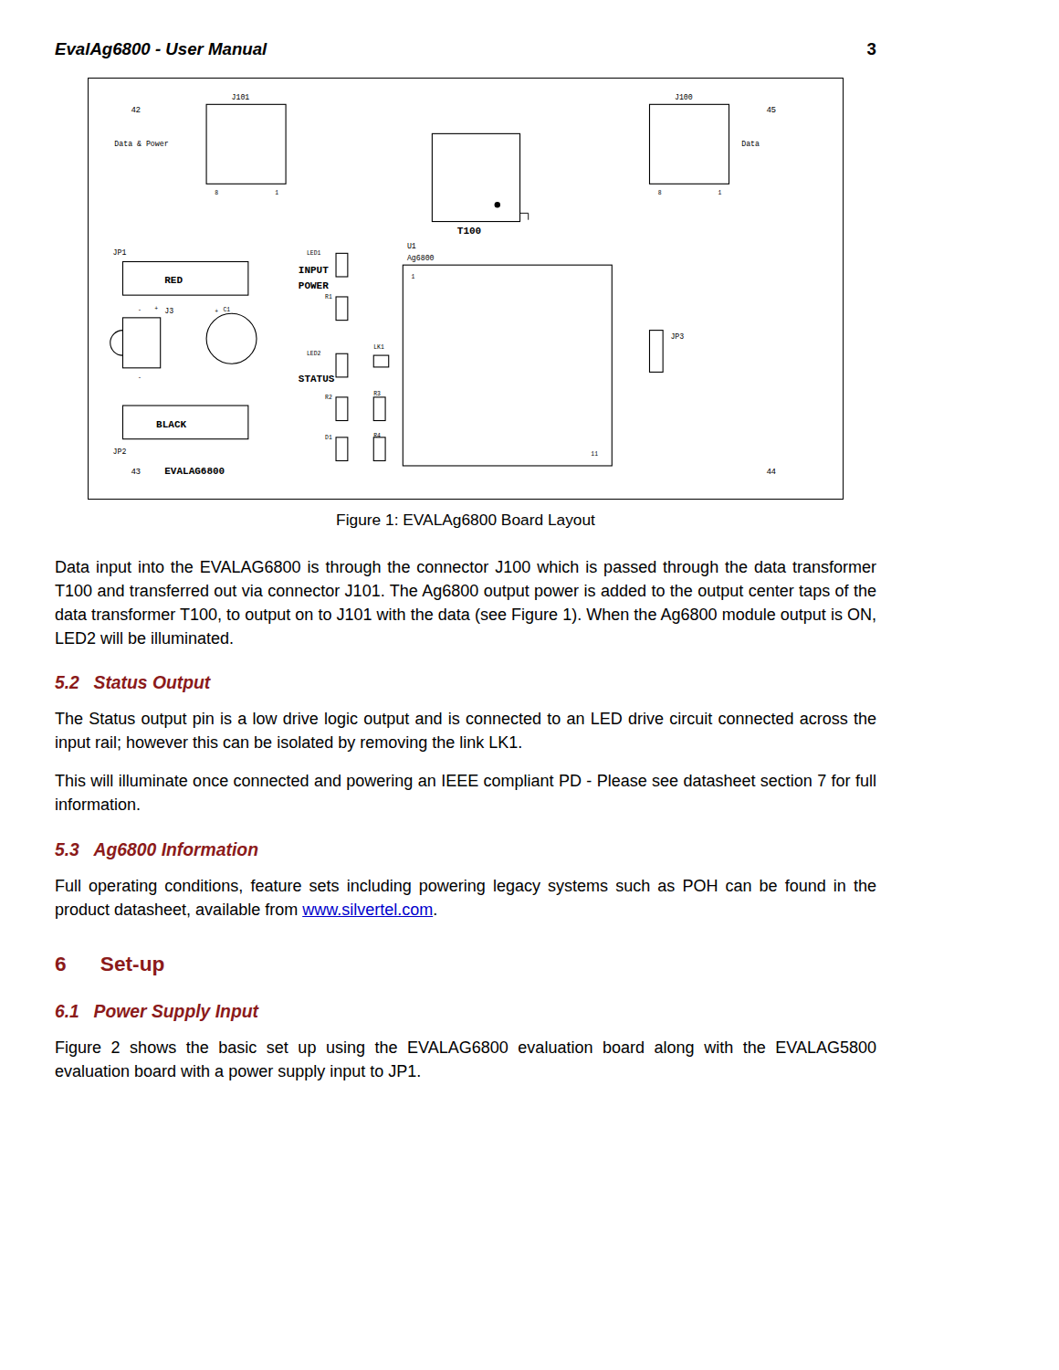EvalAg6800 - User Manual 3
J101 42 Data & Power 8 1 T100 J100 45 Data 8 1 JP1 RED - + J3 - C1 + LED1 INPUT POWER R1 LED2 LK1 STATUS R2 R3 D1 R4 U1 Ag6800 1 11 JP3 BLACK JP2 43 EVALAG6800 44
Figure 1: EVALAg6800 Board Layout
Data input into the EVALAG6800 is through the connector J100 which is passed through the data transformer T100 and transferred out via connector J101. The Ag6800 output power is added to the output center taps of the data transformer T100, to output on to J101 with the data (see Figure 1). When the Ag6800 module output is ON, LED2 will be illuminated.
5.2 Status Output
The Status output pin is a low drive logic output and is connected to an LED drive circuit connected across the input rail; however this can be isolated by removing the link LK1.
This will illuminate once connected and powering an IEEE compliant PD - Please see datasheet section 7 for full information.
5.3 Ag6800 Information
Full operating conditions, feature sets including powering legacy systems such as POH can be found in the product datasheet, available from www.silvertel.com.
6 Set-up
6.1 Power Supply Input
Figure 2 shows the basic set up using the EVALAG6800 evaluation board along with the EVALAG5800 evaluation board with a power supply input to JP1.